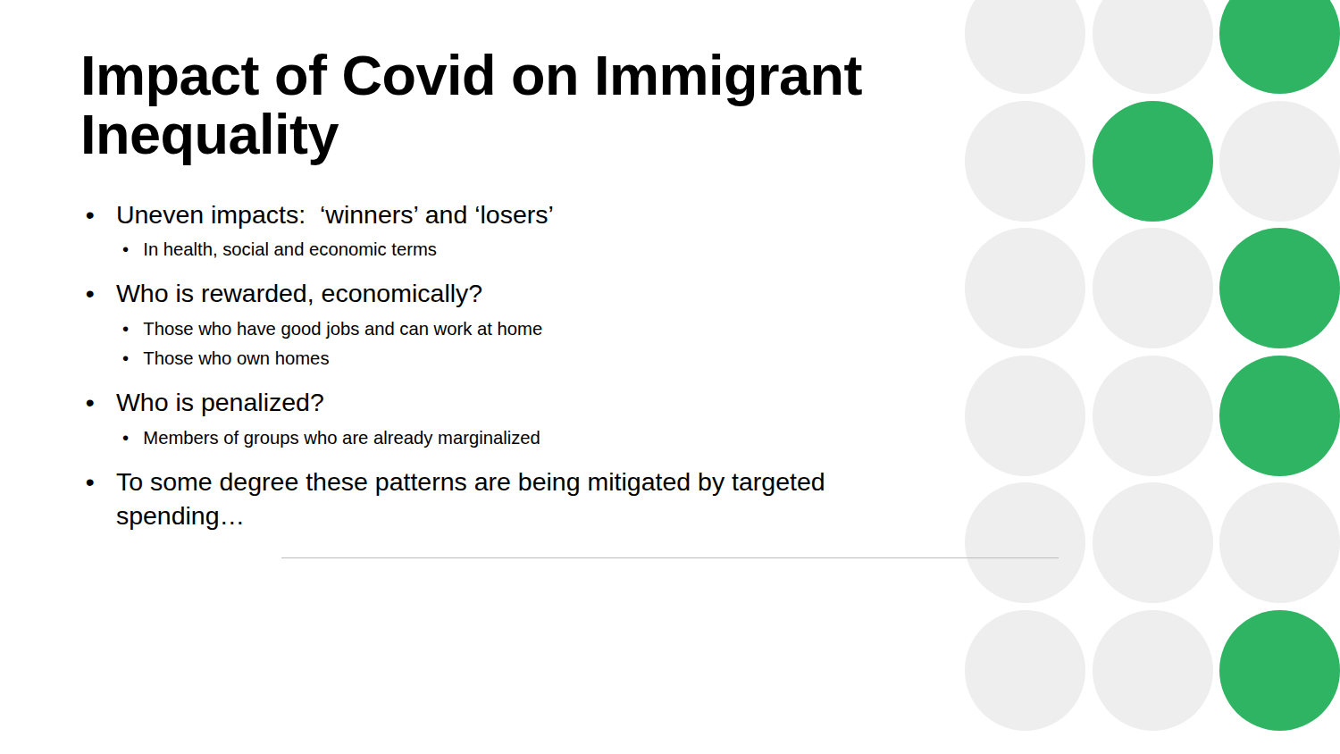Impact of Covid on Immigrant Inequality
Uneven impacts: ‘winners’ and ‘losers’
In health, social and economic terms
Who is rewarded, economically?
Those who have good jobs and can work at home
Those who own homes
Who is penalized?
Members of groups who are already marginalized
To some degree these patterns are being mitigated by targeted spending…